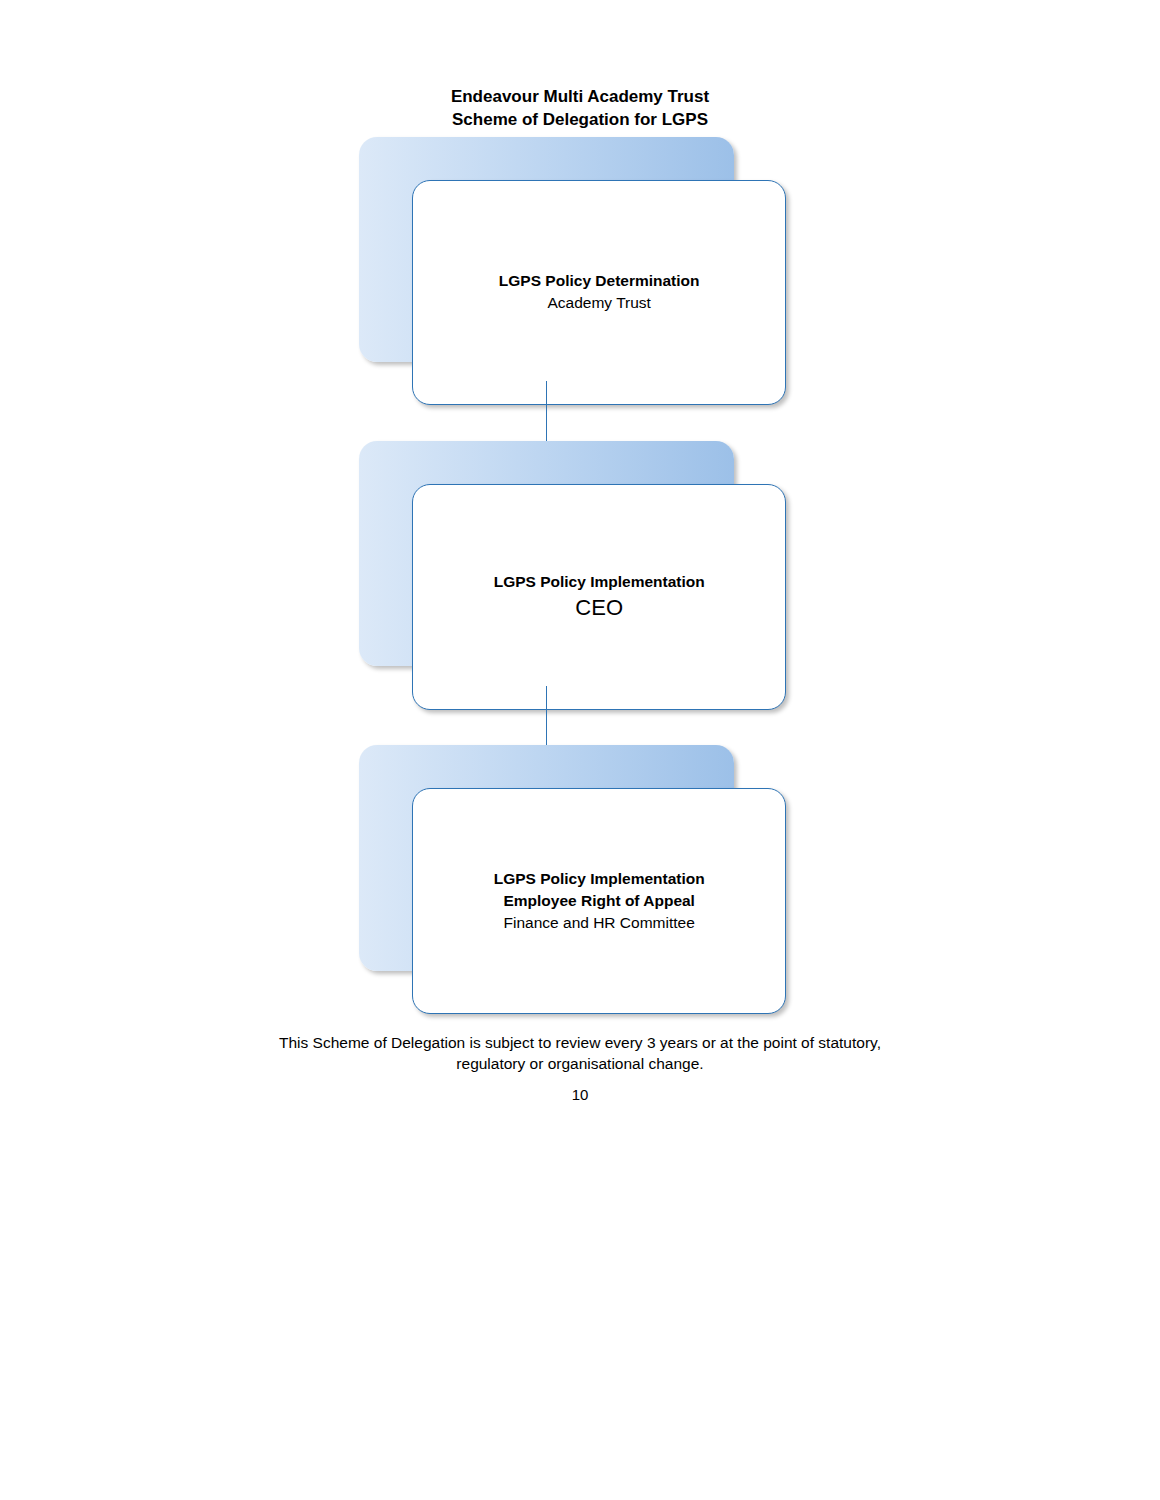Endeavour Multi Academy Trust
Scheme of Delegation for LGPS
LGPS Policy Determination
Academy Trust
LGPS Policy Implementation
CEO
LGPS Policy Implementation
Employee Right of Appeal
Finance and HR Committee
This Scheme of Delegation is subject to review every 3 years or at the point of statutory,
regulatory or organisational change.
10